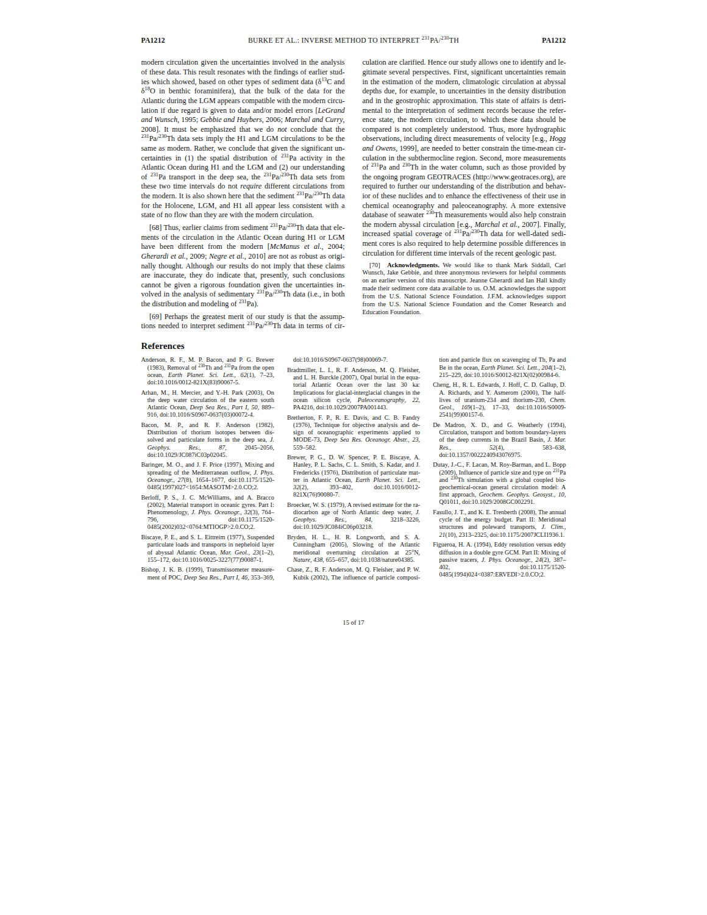PA1212 Burke et al.: Inverse Method to Interpret 231Pa/230Th PA1212
modern circulation given the uncertainties involved in the analysis of these data. This result resonates with the findings of earlier studies which showed, based on other types of sediment data (δ13C and δ18O in benthic foraminifera), that the bulk of the data for the Atlantic during the LGM appears compatible with the modern circulation if due regard is given to data and/or model errors [LeGrand and Wunsch, 1995; Gebbie and Huybers, 2006; Marchal and Curry, 2008]. It must be emphasized that we do not conclude that the 231Pa/230Th data sets imply the H1 and LGM circulations to be the same as modern. Rather, we conclude that given the significant uncertainties in (1) the spatial distribution of 231Pa activity in the Atlantic Ocean during H1 and the LGM and (2) our understanding of 231Pa transport in the deep sea, the 231Pa/230Th data sets from these two time intervals do not require different circulations from the modern. It is also shown here that the sediment 231Pa/230Th data for the Holocene, LGM, and H1 all appear less consistent with a state of no flow than they are with the modern circulation.
[68] Thus, earlier claims from sediment 231Pa/230Th data that elements of the circulation in the Atlantic Ocean during H1 or LGM have been different from the modern [McManus et al., 2004; Gherardi et al., 2009; Negre et al., 2010] are not as robust as originally thought. Although our results do not imply that these claims are inaccurate, they do indicate that, presently, such conclusions cannot be given a rigorous foundation given the uncertainties involved in the analysis of sedimentary 231Pa/230Th data (i.e., in both the distribution and modeling of 231Pa).
[69] Perhaps the greatest merit of our study is that the assumptions needed to interpret sediment 231Pa/230Th data in terms of circulation are clarified. Hence our study allows one to identify and legitimate several perspectives. First, significant uncertainties remain in the estimation of the modern, climatologic circulation at abyssal depths due, for example, to uncertainties in the density distribution and in the geostrophic approximation. This state of affairs is detrimental to the interpretation of sediment records because the reference state, the modern circulation, to which these data should be compared is not completely understood. Thus, more hydrographic observations, including direct measurements of velocity [e.g., Hogg and Owens, 1999], are needed to better constrain the time-mean circulation in the subthermocline region. Second, more measurements of 231Pa and 230Th in the water column, such as those provided by the ongoing program GEOTRACES (http://www.geotraces.org), are required to further our understanding of the distribution and behavior of these nuclides and to enhance the effectiveness of their use in chemical oceanography and paleoceanography. A more extensive database of seawater 230Th measurements would also help constrain the modern abyssal circulation [e.g., Marchal et al., 2007]. Finally, increased spatial coverage of 231Pa/230Th data for well-dated sediment cores is also required to help determine possible differences in circulation for different time intervals of the recent geologic past.
[70] Acknowledgments. We would like to thank Mark Siddall, Carl Wunsch, Jake Gebbie, and three anonymous reviewers for helpful comments on an earlier version of this manuscript. Jeanne Gherardi and Ian Hall kindly made their sediment core data available to us. O.M. acknowledges the support from the U.S. National Science Foundation. J.F.M. acknowledges support from the U.S. National Science Foundation and the Comer Research and Education Foundation.
References
Anderson, R. F., M. P. Bacon, and P. G. Brewer (1983), Removal of 230Th and 231Pa from the open ocean, Earth Planet. Sci. Lett., 62(1), 7–23, doi:10.1016/0012-821X(83)90067-5.
Arhan, M., H. Mercier, and Y.-H. Park (2003), On the deep water circulation of the eastern south Atlantic Ocean, Deep Sea Res., Part I, 50, 889–916, doi:10.1016/S0967-0637(03)00072-4.
Bacon, M. P., and R. F. Anderson (1982), Distribution of thorium isotopes between dissolved and particulate forms in the deep sea, J. Geophys. Res., 87, 2045–2056, doi:10.1029/JC087iC03p02045.
Baringer, M. O., and J. F. Price (1997), Mixing and spreading of the Mediterranean outflow, J. Phys. Oceanogr., 27(8), 1654–1677, doi:10.1175/1520-0485(1997)027<1654:MASOTM>2.0.CO;2.
Berloff, P. S., J. C. McWilliams, and A. Bracco (2002), Material transport in oceanic gyres. Part I: Phenomenology, J. Phys. Oceanogr., 32(3), 764–796, doi:10.1175/1520-0485(2002)032<0764:MTIOGP>2.0.CO;2.
Biscaye, P. E., and S. L. Eittreim (1977), Suspended particulate loads and transports in nepheloid layer of abyssal Atlantic Ocean, Mar. Geol., 23(1–2), 155–172, doi:10.1016/0025-3227(77)90087-1.
Bishop, J. K. B. (1999), Transmissometer measurement of POC, Deep Sea Res., Part I, 46, 353–369, doi:10.1016/S0967-0637(98)00069-7.
Bradtmiller, L. I., R. F. Anderson, M. Q. Fleisher, and L. H. Burckle (2007), Opal burial in the equatorial Atlantic Ocean over the last 30 ka: Implications for glacial-interglacial changes in the ocean silicon cycle, Paleoceanography, 22, PA4216, doi:10.1029/2007PA001443.
Bretherton, F. P., R. E. Davis, and C. B. Fandry (1976), Technique for objective analysis and design of oceanographic experiments applied to MODE-73, Deep Sea Res. Oceanogr. Abstr., 23, 559–582.
Brewer, P. G., D. W. Spencer, P. E. Biscaye, A. Hanley, P. L. Sachs, C. L. Smith, S. Kadar, and J. Fredericks (1976), Distribution of particulate matter in Atlantic Ocean, Earth Planet. Sci. Lett., 32(2), 393–402, doi:10.1016/0012-821X(76)90080-7.
Broecker, W. S. (1979), A revised estimate for the radiocarbon age of North Atlantic deep water, J. Geophys. Res., 84, 3218–3226, doi:10.1029/JC084iC06p03218.
Bryden, H. L., H. R. Longworth, and S. A. Cunningham (2005), Slowing of the Atlantic meridional overturning circulation at 25°N, Nature, 438, 655–657, doi:10.1038/nature04385.
Chase, Z., R. F. Anderson, M. Q. Fleisher, and P. W. Kubik (2002), The influence of particle composition and particle flux on scavenging of Th, Pa and Be in the ocean, Earth Planet. Sci. Lett., 204(1–2), 215–229, doi:10.1016/S0012-821X(02)00984-6.
Cheng, H., R. L. Edwards, J. Hoff, C. D. Gallup, D. A. Richards, and Y. Asmerom (2000), The half-lives of uranium-234 and thorium-230, Chem. Geol., 169(1–2), 17–33, doi:10.1016/S0009-2541(99)00157-6.
De Madron, X. D., and G. Weatherly (1994), Circulation, transport and bottom boundary-layers of the deep currents in the Brazil Basin, J. Mar. Res., 52(4), 583–638, doi:10.1357/0022240943076975.
Dutay, J.-C., F. Lacan, M. Roy-Barman, and L. Bopp (2009), Influence of particle size and type on 231Pa and 230Th simulation with a global coupled biogeochemical-ocean general circulation model: A first approach, Geochem. Geophys. Geosyst., 10, Q01011, doi:10.1029/2008GC002291.
Fasullo, J. T., and K. E. Trenberth (2008), The annual cycle of the energy budget. Part II: Meridional structures and poleward transports, J. Clim., 21(10), 2313–2325, doi:10.1175/2007JCLI1936.1.
Figueroa, H. A. (1994), Eddy resolution versus eddy diffusion in a double gyre GCM. Part II: Mixing of passive tracers, J. Phys. Oceanogr., 24(2), 387–402, doi:10.1175/1520-0485(1994)024<0387:ERVEDI>2.0.CO;2.
15 of 17